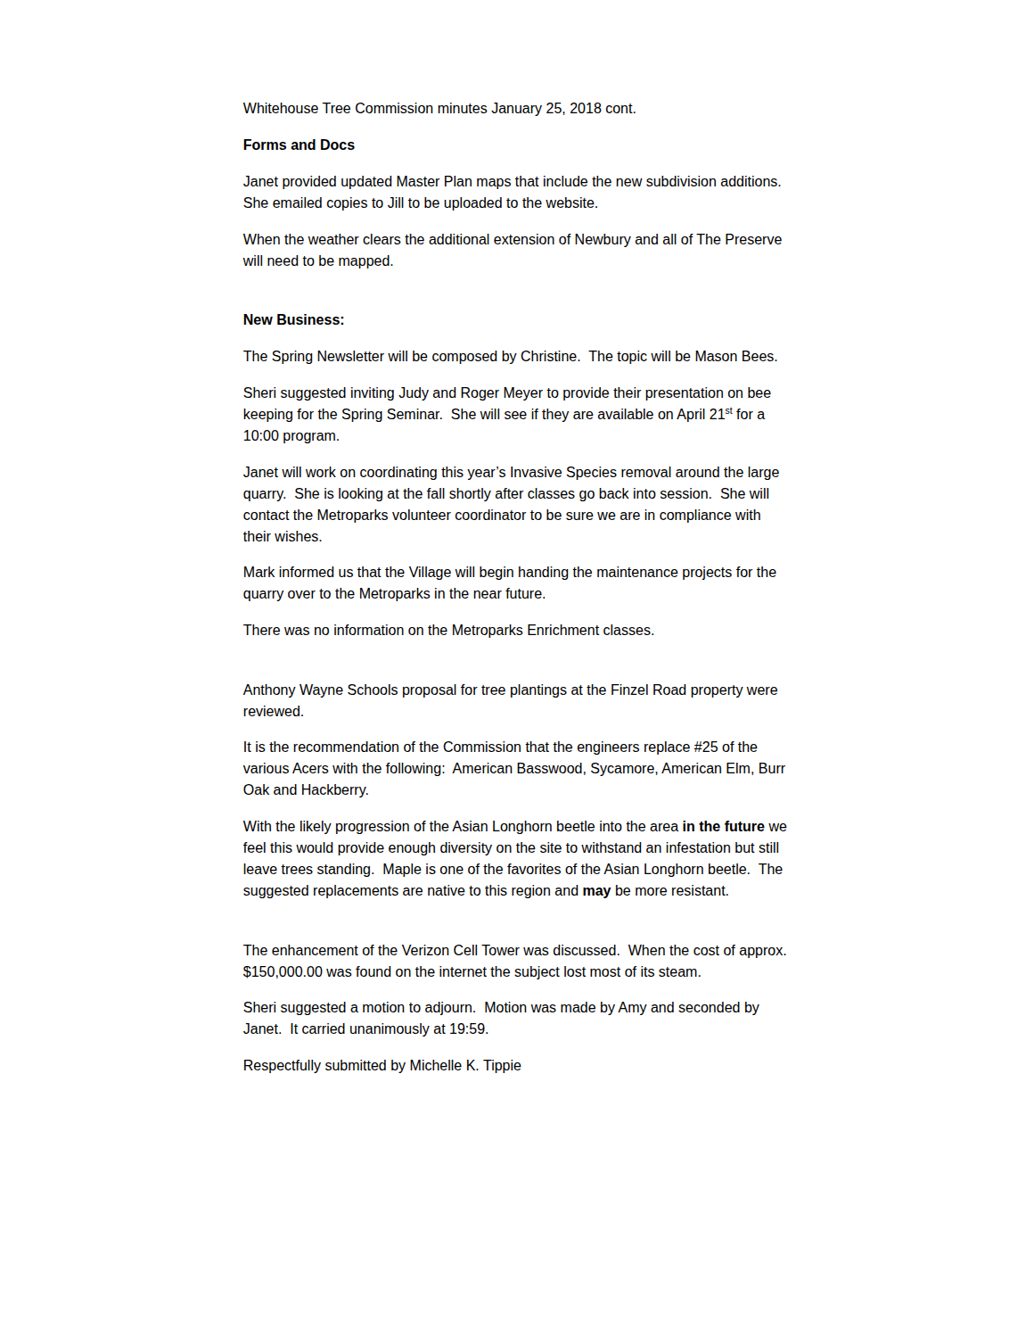Whitehouse Tree Commission minutes January 25, 2018 cont.
Forms and Docs
Janet provided updated Master Plan maps that include the new subdivision additions. She emailed copies to Jill to be uploaded to the website.
When the weather clears the additional extension of Newbury and all of The Preserve will need to be mapped.
New Business:
The Spring Newsletter will be composed by Christine. The topic will be Mason Bees.
Sheri suggested inviting Judy and Roger Meyer to provide their presentation on bee keeping for the Spring Seminar. She will see if they are available on April 21st for a 10:00 program.
Janet will work on coordinating this year’s Invasive Species removal around the large quarry. She is looking at the fall shortly after classes go back into session. She will contact the Metroparks volunteer coordinator to be sure we are in compliance with their wishes.
Mark informed us that the Village will begin handing the maintenance projects for the quarry over to the Metroparks in the near future.
There was no information on the Metroparks Enrichment classes.
Anthony Wayne Schools proposal for tree plantings at the Finzel Road property were reviewed.
It is the recommendation of the Commission that the engineers replace #25 of the various Acers with the following: American Basswood, Sycamore, American Elm, Burr Oak and Hackberry.
With the likely progression of the Asian Longhorn beetle into the area in the future we feel this would provide enough diversity on the site to withstand an infestation but still leave trees standing. Maple is one of the favorites of the Asian Longhorn beetle. The suggested replacements are native to this region and may be more resistant.
The enhancement of the Verizon Cell Tower was discussed. When the cost of approx. $150,000.00 was found on the internet the subject lost most of its steam.
Sheri suggested a motion to adjourn. Motion was made by Amy and seconded by Janet. It carried unanimously at 19:59.
Respectfully submitted by Michelle K. Tippie